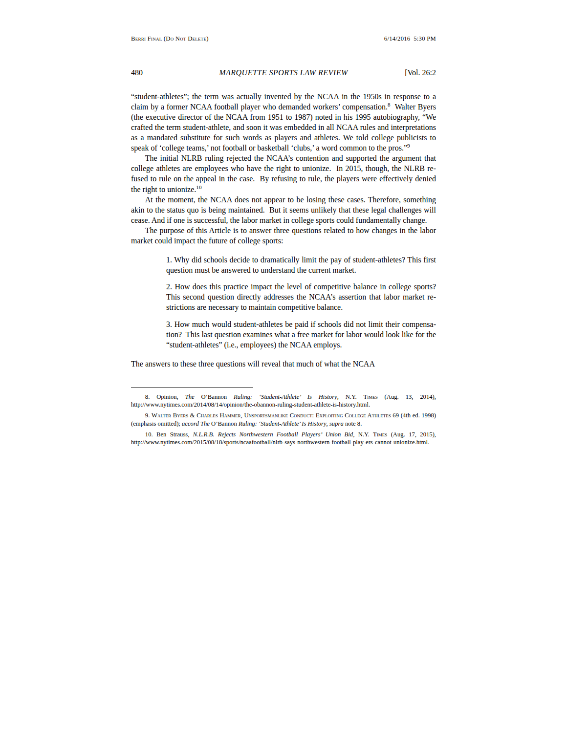Berri Final (Do Not Delete) 6/14/2016 5:30 PM
480 MARQUETTE SPORTS LAW REVIEW [Vol. 26:2
“student-athletes”; the term was actually invented by the NCAA in the 1950s in response to a claim by a former NCAA football player who demanded workers’ compensation.8 Walter Byers (the executive director of the NCAA from 1951 to 1987) noted in his 1995 autobiography, “We crafted the term student-athlete, and soon it was embedded in all NCAA rules and interpretations as a mandated substitute for such words as players and athletes. We told college publicists to speak of ‘college teams,’ not football or basketball ‘clubs,’ a word common to the pros.”9
The initial NLRB ruling rejected the NCAA’s contention and supported the argument that college athletes are employees who have the right to unionize. In 2015, though, the NLRB refused to rule on the appeal in the case. By refusing to rule, the players were effectively denied the right to unionize.10
At the moment, the NCAA does not appear to be losing these cases. Therefore, something akin to the status quo is being maintained. But it seems unlikely that these legal challenges will cease. And if one is successful, the labor market in college sports could fundamentally change.
The purpose of this Article is to answer three questions related to how changes in the labor market could impact the future of college sports:
1. Why did schools decide to dramatically limit the pay of student-athletes? This first question must be answered to understand the current market.
2. How does this practice impact the level of competitive balance in college sports? This second question directly addresses the NCAA’s assertion that labor market restrictions are necessary to maintain competitive balance.
3. How much would student-athletes be paid if schools did not limit their compensation? This last question examines what a free market for labor would look like for the “student-athletes” (i.e., employees) the NCAA employs.
The answers to these three questions will reveal that much of what the NCAA
8. Opinion, The O’Bannon Ruling: ‘Student-Athlete’ Is History, N.Y. Times (Aug. 13, 2014), http://www.nytimes.com/2014/08/14/opinion/the-obannon-ruling-student-athlete-is-history.html.
9. Walter Byers & Charles Hammer, Unsportsmanlike Conduct: Exploiting College Athletes 69 (4th ed. 1998) (emphasis omitted); accord The O’Bannon Ruling: ‘Student-Athlete’ Is History, supra note 8.
10. Ben Strauss, N.L.R.B. Rejects Northwestern Football Players’ Union Bid, N.Y. Times (Aug. 17, 2015), http://www.nytimes.com/2015/08/18/sports/ncaafootball/nlrb-says-northwestern-football-play-ers-cannot-unionize.html.